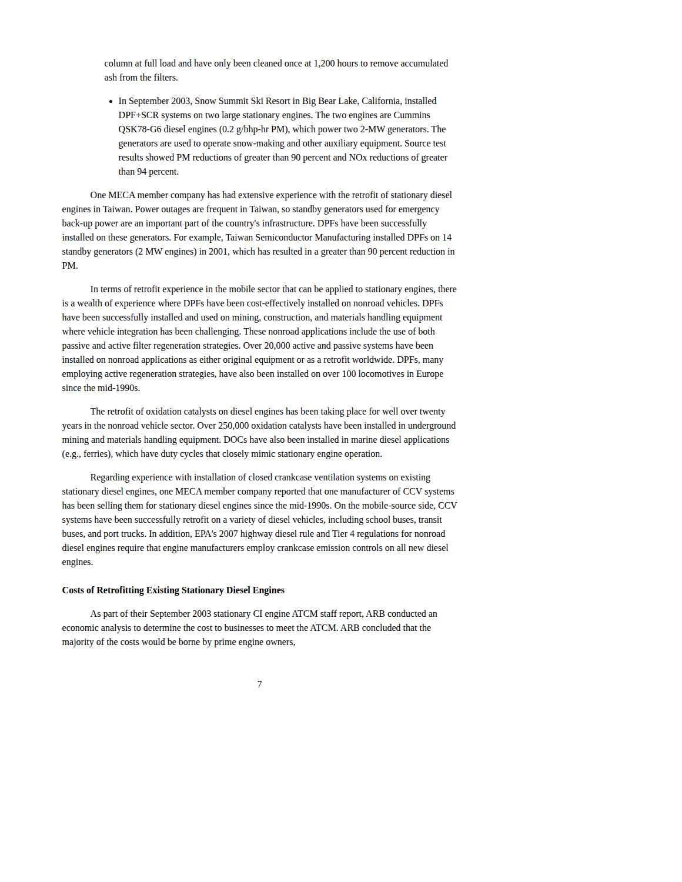column at full load and have only been cleaned once at 1,200 hours to remove accumulated ash from the filters.
In September 2003, Snow Summit Ski Resort in Big Bear Lake, California, installed DPF+SCR systems on two large stationary engines. The two engines are Cummins QSK78-G6 diesel engines (0.2 g/bhp-hr PM), which power two 2-MW generators. The generators are used to operate snow-making and other auxiliary equipment. Source test results showed PM reductions of greater than 90 percent and NOx reductions of greater than 94 percent.
One MECA member company has had extensive experience with the retrofit of stationary diesel engines in Taiwan. Power outages are frequent in Taiwan, so standby generators used for emergency back-up power are an important part of the country's infrastructure. DPFs have been successfully installed on these generators. For example, Taiwan Semiconductor Manufacturing installed DPFs on 14 standby generators (2 MW engines) in 2001, which has resulted in a greater than 90 percent reduction in PM.
In terms of retrofit experience in the mobile sector that can be applied to stationary engines, there is a wealth of experience where DPFs have been cost-effectively installed on nonroad vehicles. DPFs have been successfully installed and used on mining, construction, and materials handling equipment where vehicle integration has been challenging. These nonroad applications include the use of both passive and active filter regeneration strategies. Over 20,000 active and passive systems have been installed on nonroad applications as either original equipment or as a retrofit worldwide. DPFs, many employing active regeneration strategies, have also been installed on over 100 locomotives in Europe since the mid-1990s.
The retrofit of oxidation catalysts on diesel engines has been taking place for well over twenty years in the nonroad vehicle sector. Over 250,000 oxidation catalysts have been installed in underground mining and materials handling equipment. DOCs have also been installed in marine diesel applications (e.g., ferries), which have duty cycles that closely mimic stationary engine operation.
Regarding experience with installation of closed crankcase ventilation systems on existing stationary diesel engines, one MECA member company reported that one manufacturer of CCV systems has been selling them for stationary diesel engines since the mid-1990s. On the mobile-source side, CCV systems have been successfully retrofit on a variety of diesel vehicles, including school buses, transit buses, and port trucks. In addition, EPA's 2007 highway diesel rule and Tier 4 regulations for nonroad diesel engines require that engine manufacturers employ crankcase emission controls on all new diesel engines.
Costs of Retrofitting Existing Stationary Diesel Engines
As part of their September 2003 stationary CI engine ATCM staff report, ARB conducted an economic analysis to determine the cost to businesses to meet the ATCM. ARB concluded that the majority of the costs would be borne by prime engine owners,
7